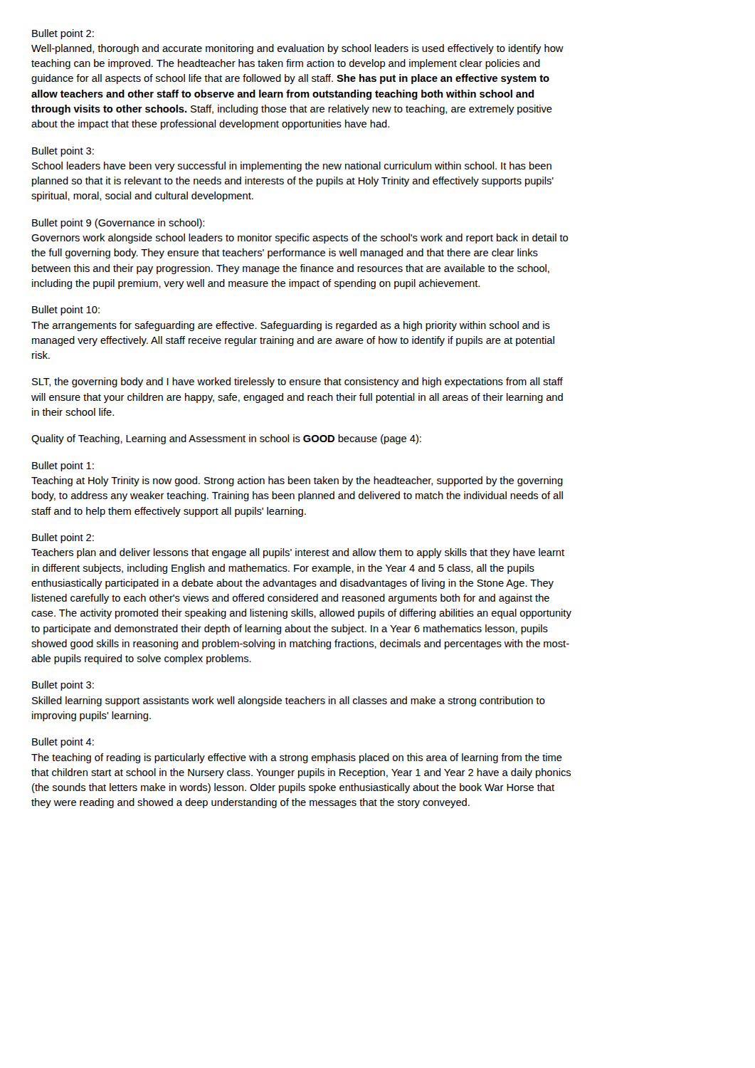Bullet point 2:
Well-planned, thorough and accurate monitoring and evaluation by school leaders is used effectively to identify how teaching can be improved. The headteacher has taken firm action to develop and implement clear policies and guidance for all aspects of school life that are followed by all staff. She has put in place an effective system to allow teachers and other staff to observe and learn from outstanding teaching both within school and through visits to other schools. Staff, including those that are relatively new to teaching, are extremely positive about the impact that these professional development opportunities have had.
Bullet point 3:
School leaders have been very successful in implementing the new national curriculum within school. It has been planned so that it is relevant to the needs and interests of the pupils at Holy Trinity and effectively supports pupils' spiritual, moral, social and cultural development.
Bullet point 9 (Governance in school):
Governors work alongside school leaders to monitor specific aspects of the school's work and report back in detail to the full governing body. They ensure that teachers' performance is well managed and that there are clear links between this and their pay progression. They manage the finance and resources that are available to the school, including the pupil premium, very well and measure the impact of spending on pupil achievement.
Bullet point 10:
The arrangements for safeguarding are effective. Safeguarding is regarded as a high priority within school and is managed very effectively. All staff receive regular training and are aware of how to identify if pupils are at potential risk.
SLT, the governing body and I have worked tirelessly to ensure that consistency and high expectations from all staff will ensure that your children are happy, safe, engaged and reach their full potential in all areas of their learning and in their school life.
Quality of Teaching, Learning and Assessment in school is GOOD because (page 4):
Bullet point 1:
Teaching at Holy Trinity is now good. Strong action has been taken by the headteacher, supported by the governing body, to address any weaker teaching. Training has been planned and delivered to match the individual needs of all staff and to help them effectively support all pupils' learning.
Bullet point 2:
Teachers plan and deliver lessons that engage all pupils' interest and allow them to apply skills that they have learnt in different subjects, including English and mathematics. For example, in the Year 4 and 5 class, all the pupils enthusiastically participated in a debate about the advantages and disadvantages of living in the Stone Age. They listened carefully to each other's views and offered considered and reasoned arguments both for and against the case. The activity promoted their speaking and listening skills, allowed pupils of differing abilities an equal opportunity to participate and demonstrated their depth of learning about the subject. In a Year 6 mathematics lesson, pupils showed good skills in reasoning and problem-solving in matching fractions, decimals and percentages with the most-able pupils required to solve complex problems.
Bullet point 3:
Skilled learning support assistants work well alongside teachers in all classes and make a strong contribution to improving pupils' learning.
Bullet point 4:
The teaching of reading is particularly effective with a strong emphasis placed on this area of learning from the time that children start at school in the Nursery class. Younger pupils in Reception, Year 1 and Year 2 have a daily phonics (the sounds that letters make in words) lesson. Older pupils spoke enthusiastically about the book War Horse that they were reading and showed a deep understanding of the messages that the story conveyed.